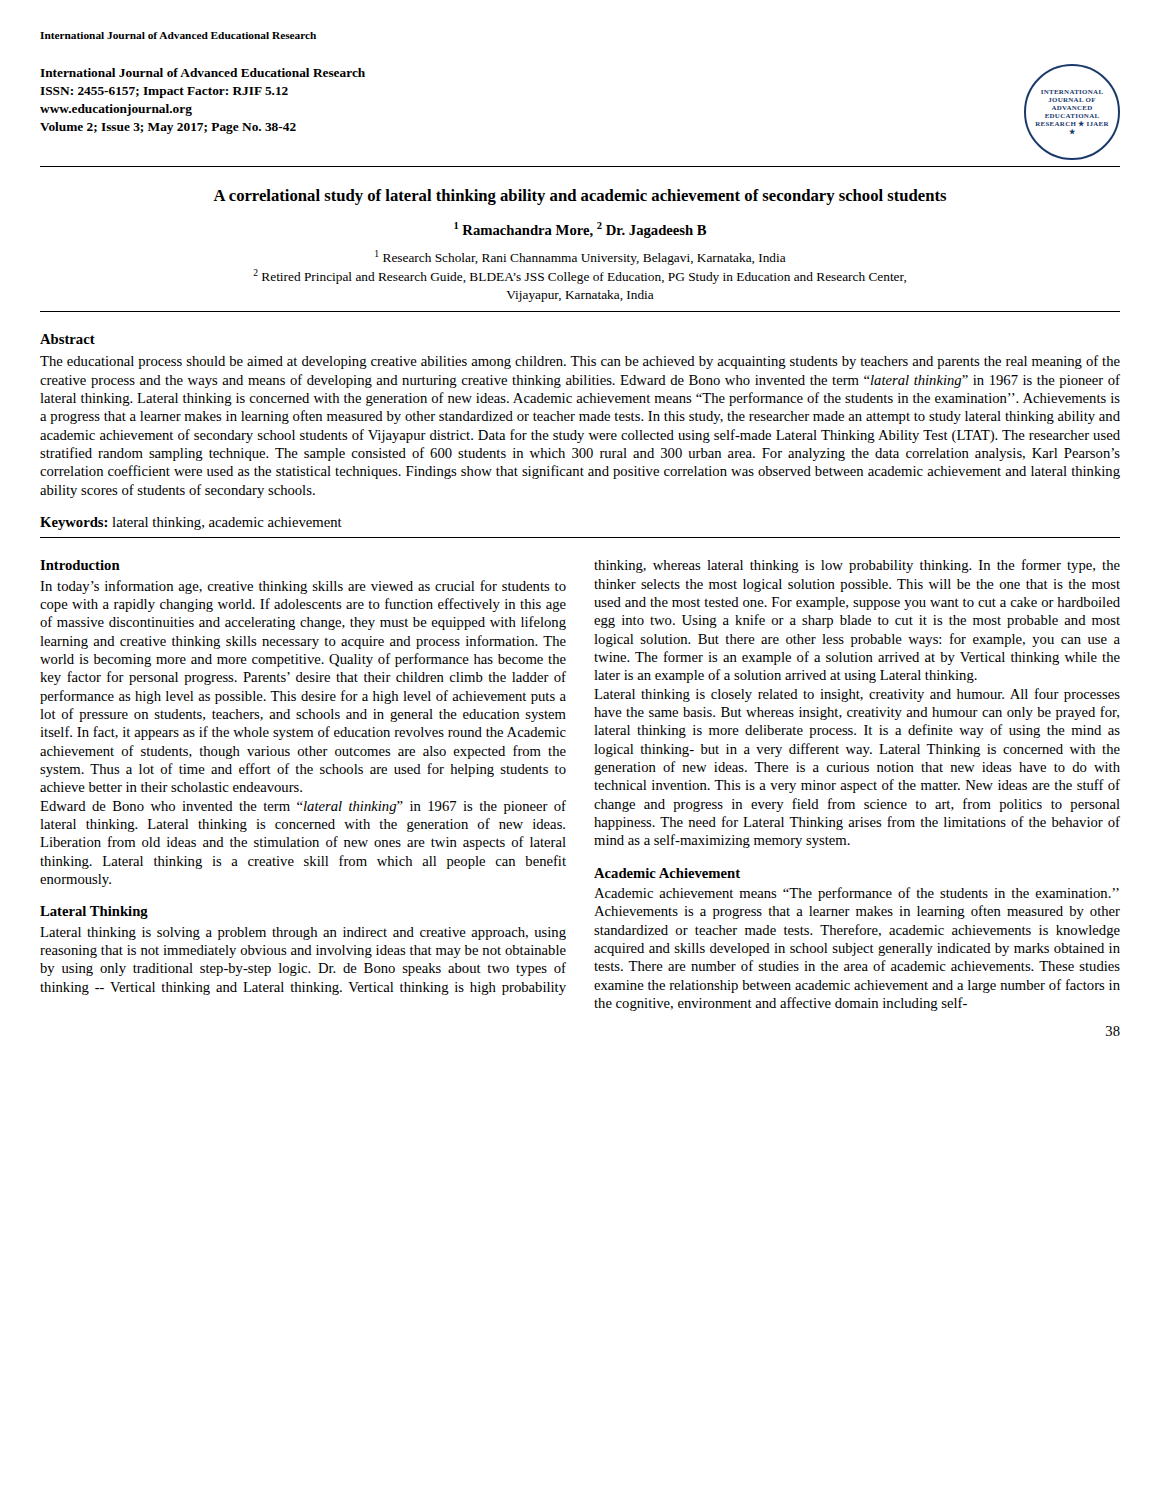International Journal of Advanced Educational Research
International Journal of Advanced Educational Research
ISSN: 2455-6157; Impact Factor: RJIF 5.12
www.educationjournal.org
Volume 2; Issue 3; May 2017; Page No. 38-42
INTERNATIONAL JOURNAL OF ADVANCED EDUCATIONAL RESEARCH ★ IJAER ★
A correlational study of lateral thinking ability and academic achievement of secondary school students
1 Ramachandra More, 2 Dr. Jagadeesh B
1 Research Scholar, Rani Channamma University, Belagavi, Karnataka, India
2 Retired Principal and Research Guide, BLDEA’s JSS College of Education, PG Study in Education and Research Center,
Vijayapur, Karnataka, India
Abstract
The educational process should be aimed at developing creative abilities among children. This can be achieved by acquainting students by teachers and parents the real meaning of the creative process and the ways and means of developing and nurturing creative thinking abilities. Edward de Bono who invented the term “lateral thinking” in 1967 is the pioneer of lateral thinking. Lateral thinking is concerned with the generation of new ideas. Academic achievement means “The performance of the students in the examination’’. Achievements is a progress that a learner makes in learning often measured by other standardized or teacher made tests. In this study, the researcher made an attempt to study lateral thinking ability and academic achievement of secondary school students of Vijayapur district. Data for the study were collected using self-made Lateral Thinking Ability Test (LTAT). The researcher used stratified random sampling technique. The sample consisted of 600 students in which 300 rural and 300 urban area. For analyzing the data correlation analysis, Karl Pearson’s correlation coefficient were used as the statistical techniques. Findings show that significant and positive correlation was observed between academic achievement and lateral thinking ability scores of students of secondary schools.
Keywords: lateral thinking, academic achievement
Introduction
In today’s information age, creative thinking skills are viewed as crucial for students to cope with a rapidly changing world. If adolescents are to function effectively in this age of massive discontinuities and accelerating change, they must be equipped with lifelong learning and creative thinking skills necessary to acquire and process information. The world is becoming more and more competitive. Quality of performance has become the key factor for personal progress. Parents’ desire that their children climb the ladder of performance as high level as possible. This desire for a high level of achievement puts a lot of pressure on students, teachers, and schools and in general the education system itself. In fact, it appears as if the whole system of education revolves round the Academic achievement of students, though various other outcomes are also expected from the system. Thus a lot of time and effort of the schools are used for helping students to achieve better in their scholastic endeavours.
Edward de Bono who invented the term “lateral thinking” in 1967 is the pioneer of lateral thinking. Lateral thinking is concerned with the generation of new ideas. Liberation from old ideas and the stimulation of new ones are twin aspects of lateral thinking. Lateral thinking is a creative skill from which all people can benefit enormously.
Lateral Thinking
Lateral thinking is solving a problem through an indirect and creative approach, using reasoning that is not immediately obvious and involving ideas that may be not obtainable by using only traditional step-by-step logic. Dr. de Bono speaks about two types of thinking -- Vertical thinking and Lateral thinking. Vertical thinking is high probability thinking, whereas lateral thinking is low probability thinking. In the former type, the thinker selects the most logical solution possible. This will be the one that is the most used and the most tested one. For example, suppose you want to cut a cake or hardboiled egg into two. Using a knife or a sharp blade to cut it is the most probable and most logical solution. But there are other less probable ways: for example, you can use a twine. The former is an example of a solution arrived at by Vertical thinking while the later is an example of a solution arrived at using Lateral thinking.
Lateral thinking is closely related to insight, creativity and humour. All four processes have the same basis. But whereas insight, creativity and humour can only be prayed for, lateral thinking is more deliberate process. It is a definite way of using the mind as logical thinking- but in a very different way. Lateral Thinking is concerned with the generation of new ideas. There is a curious notion that new ideas have to do with technical invention. This is a very minor aspect of the matter. New ideas are the stuff of change and progress in every field from science to art, from politics to personal happiness. The need for Lateral Thinking arises from the limitations of the behavior of mind as a self-maximizing memory system.
Academic Achievement
Academic achievement means “The performance of the students in the examination.’’ Achievements is a progress that a learner makes in learning often measured by other standardized or teacher made tests. Therefore, academic achievements is knowledge acquired and skills developed in school subject generally indicated by marks obtained in tests. There are number of studies in the area of academic achievements. These studies examine the relationship between academic achievement and a large number of factors in the cognitive, environment and affective domain including self-
38